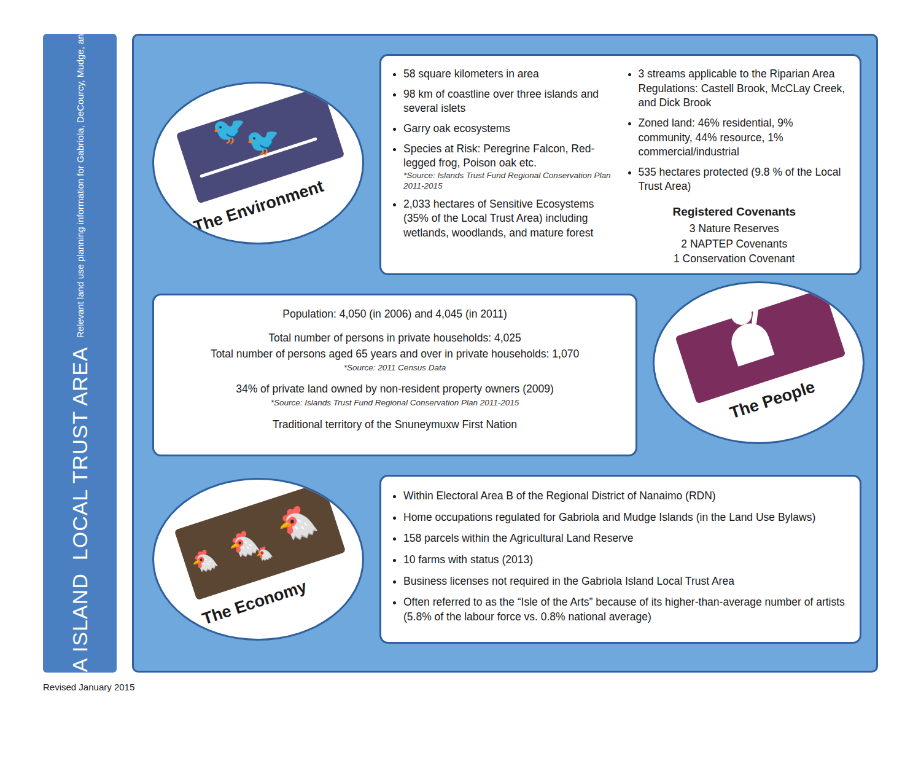GABRIOLA ISLAND LOCAL TRUST AREA Relevant land use planning information for Gabriola, DeCourcy, Mudge, and 17 Associated Islands
🐦
🐦
The Environment
58 square kilometers in area
98 km of coastline over three islands and several islets
Garry oak ecosystems
Species at Risk: Peregrine Falcon, Red-legged frog, Poison oak etc. *Source: Islands Trust Fund Regional Conservation Plan 2011-2015
2,033 hectares of Sensitive Ecosystems (35% of the Local Trust Area) including wetlands, woodlands, and mature forest
3 streams applicable to the Riparian Area Regulations: Castell Brook, McCLay Creek, and Dick Brook
Zoned land: 46% residential, 9% community, 44% resource, 1% commercial/industrial
535 hectares protected (9.8 % of the Local Trust Area)
Registered Covenants
3 Nature Reserves
2 NAPTEP Covenants
1 Conservation Covenant
Population: 4,050 (in 2006) and 4,045 (in 2011)
Total number of persons in private households: 4,025
Total number of persons aged 65 years and over in private households: 1,070
*Source: 2011 Census Data
34% of private land owned by non-resident property owners (2009)
*Source: Islands Trust Fund Regional Conservation Plan 2011-2015
Traditional territory of the Snuneymuxw First Nation
The People
🐔
🐔
🐔
🐔
The Economy
Within Electoral Area B of the Regional District of Nanaimo (RDN)
Home occupations regulated for Gabriola and Mudge Islands (in the Land Use Bylaws)
158 parcels within the Agricultural Land Reserve
10 farms with status (2013)
Business licenses not required in the Gabriola Island Local Trust Area
Often referred to as the “Isle of the Arts” because of its higher-than-average number of artists (5.8% of the labour force vs. 0.8% national average)
Revised January 2015